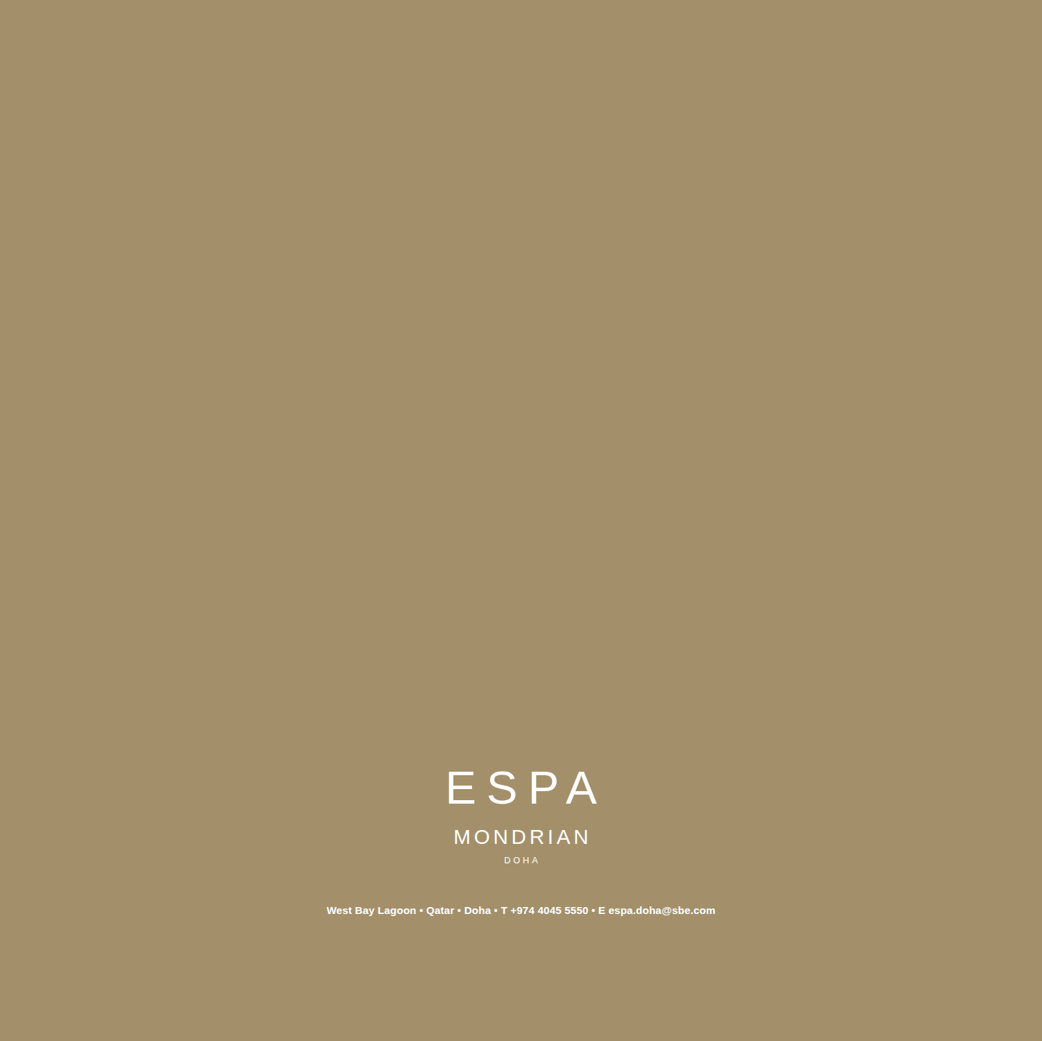ESPA
MONDRIAN
DOHA
West Bay Lagoon • Qatar • Doha • T +974 4045 5550 • E espa.doha@sbe.com